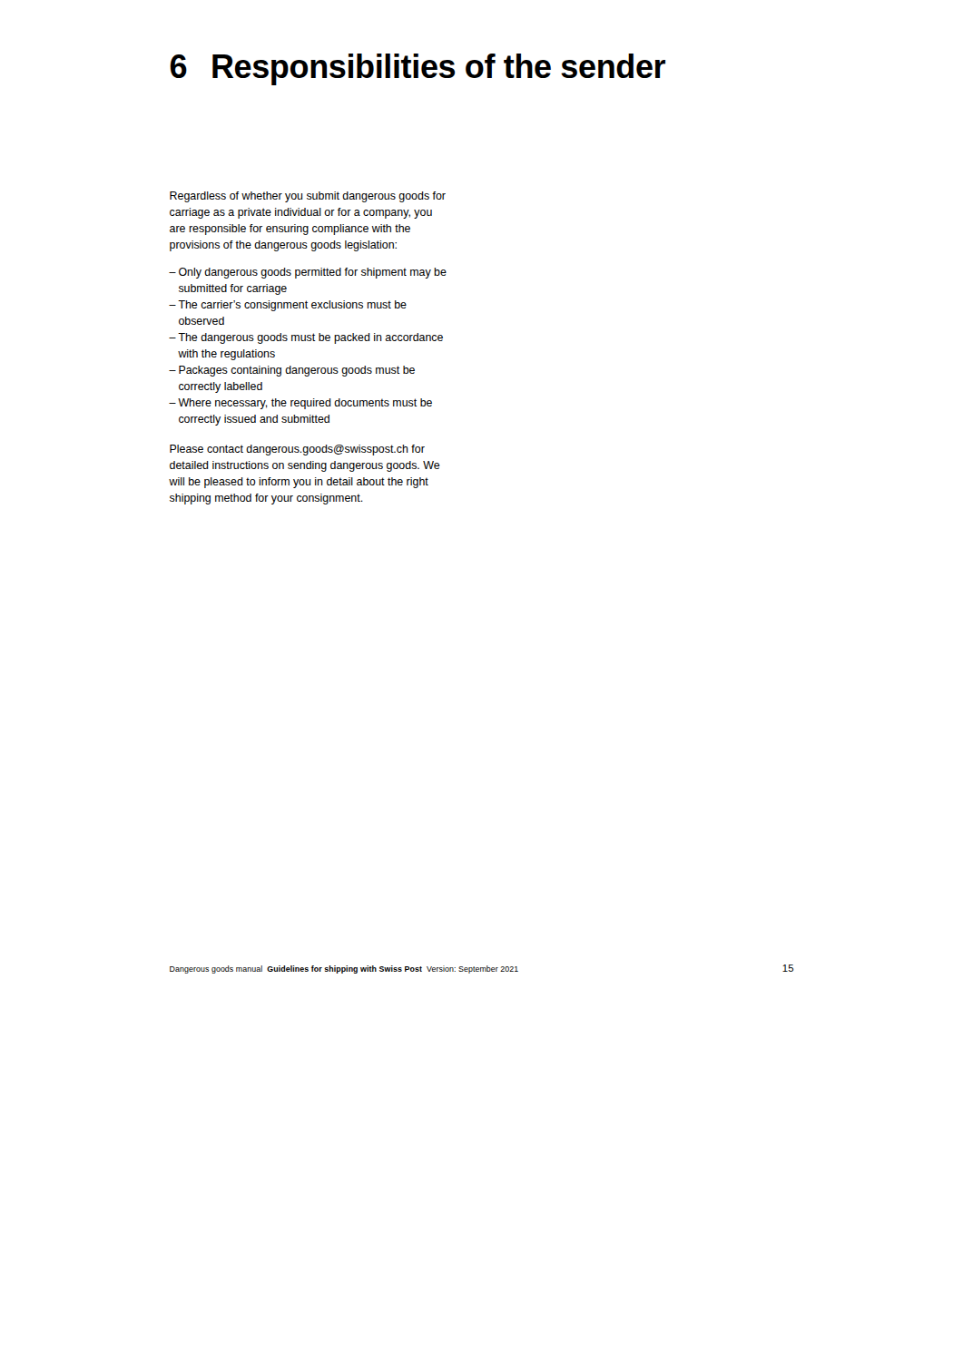6 Responsibilities of the sender
Regardless of whether you submit dangerous goods for carriage as a private individual or for a company, you are responsible for ensuring compliance with the provisions of the dangerous goods legislation:
Only dangerous goods permitted for shipment may be submitted for carriage
The carrier’s consignment exclusions must be observed
The dangerous goods must be packed in accordance with the regulations
Packages containing dangerous goods must be correctly labelled
Where necessary, the required documents must be correctly issued and submitted
Please contact dangerous.goods@swisspost.ch for detailed instructions on sending dangerous goods. We will be pleased to inform you in detail about the right shipping method for your consignment.
Dangerous goods manual Guidelines for shipping with Swiss Post Version: September 2021
15